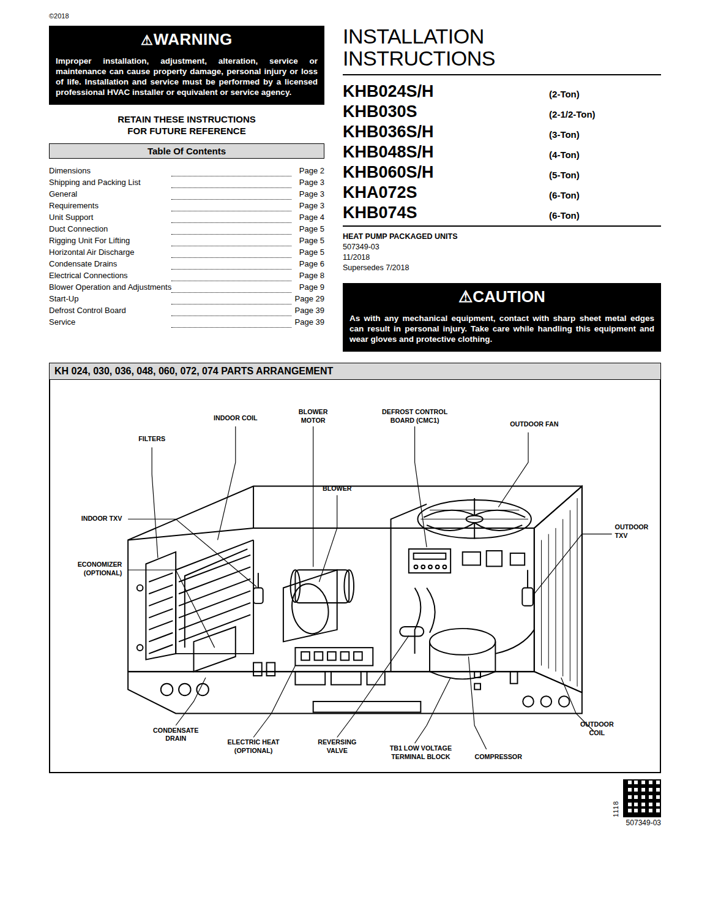©2018
⚠WARNING
Improper installation, adjustment, alteration, service or maintenance can cause property damage, personal injury or loss of life. Installation and service must be performed by a licensed professional HVAC installer or equivalent or service agency.
RETAIN THESE INSTRUCTIONS
FOR FUTURE REFERENCE
Table Of Contents
| Dimensions | | Page 2 |
| Shipping and Packing List | | Page 3 |
| General | | Page 3 |
| Requirements | | Page 3 |
| Unit Support | | Page 4 |
| Duct Connection | | Page 5 |
| Rigging Unit For Lifting | | Page 5 |
| Horizontal Air Discharge | | Page 5 |
| Condensate Drains | | Page 6 |
| Electrical Connections | | Page 8 |
| Blower Operation and Adjustments | | Page 9 |
| Start-Up | | Page 29 |
| Defrost Control Board | | Page 39 |
| Service | | Page 39 |
INSTALLATION
INSTRUCTIONS
| KHB024S/H | (2-Ton) |
| KHB030S | (2-1/2-Ton) |
| KHB036S/H | (3-Ton) |
| KHB048S/H | (4-Ton) |
| KHB060S/H | (5-Ton) |
| KHA072S | (6-Ton) |
| KHB074S | (6-Ton) |
HEAT PUMP PACKAGED UNITS
507349-03
11/2018
Supersedes 7/2018
⚠CAUTION
As with any mechanical equipment, contact with sharp sheet metal edges can result in personal injury. Take care while handling this equipment and wear gloves and protective clothing.
KH 024, 030, 036, 048, 060, 072, 074 PARTS ARRANGEMENT
INDOOR COIL BLOWER MOTOR DEFROST CONTROL BOARD (CMC1) OUTDOOR FAN FILTERS BLOWER INDOOR TXV OUTDOOR TXV ECONOMIZER (OPTIONAL) CONDENSATE DRAIN ELECTRIC HEAT (OPTIONAL) REVERSING VALVE TB1 LOW VOLTAGE TERMINAL BLOCK COMPRESSOR OUTDOOR COIL
1118
507349-03